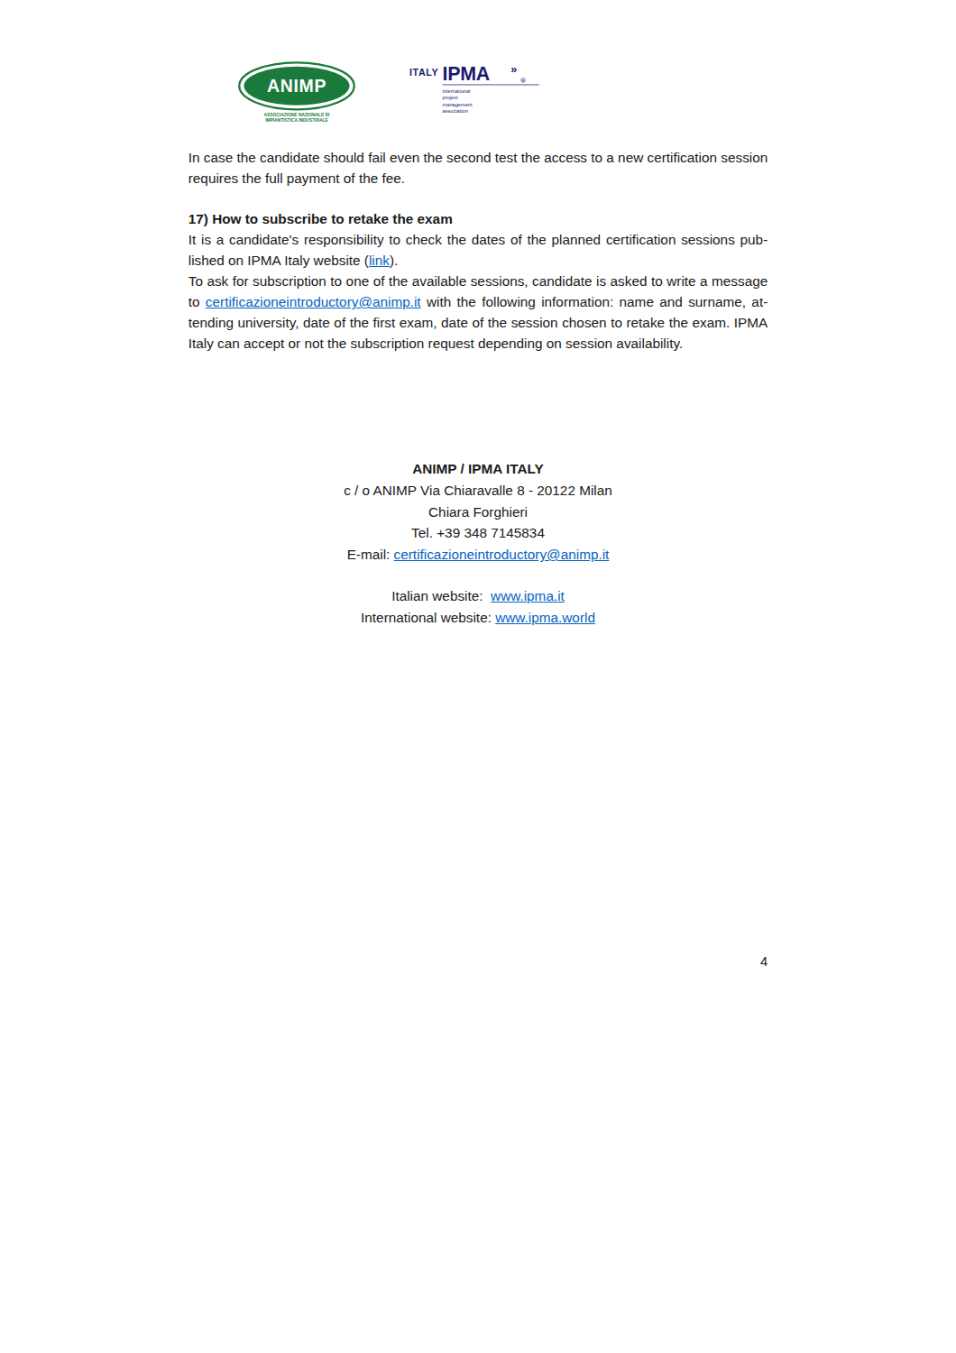ANIMP ASSOCIAZIONE NAZIONALE DI IMPIANTISTICA INDUSTRIALE
ITALY IPMA » R international project management association
In case the candidate should fail even the second test the access to a new certification session requires the full payment of the fee.
17) How to subscribe to retake the exam
It is a candidate's responsibility to check the dates of the planned certification sessions published on IPMA Italy website (link).
To ask for subscription to one of the available sessions, candidate is asked to write a message to certificazioneintroductory@animp.it with the following information: name and surname, attending university, date of the first exam, date of the session chosen to retake the exam. IPMA Italy can accept or not the subscription request depending on session availability.
ANIMP / IPMA ITALY
c / o ANIMP Via Chiaravalle 8 - 20122 Milan
Chiara Forghieri
Tel. +39 348 7145834
E-mail: certificazioneintroductory@animp.it
Italian website: www.ipma.it
International website: www.ipma.world
4